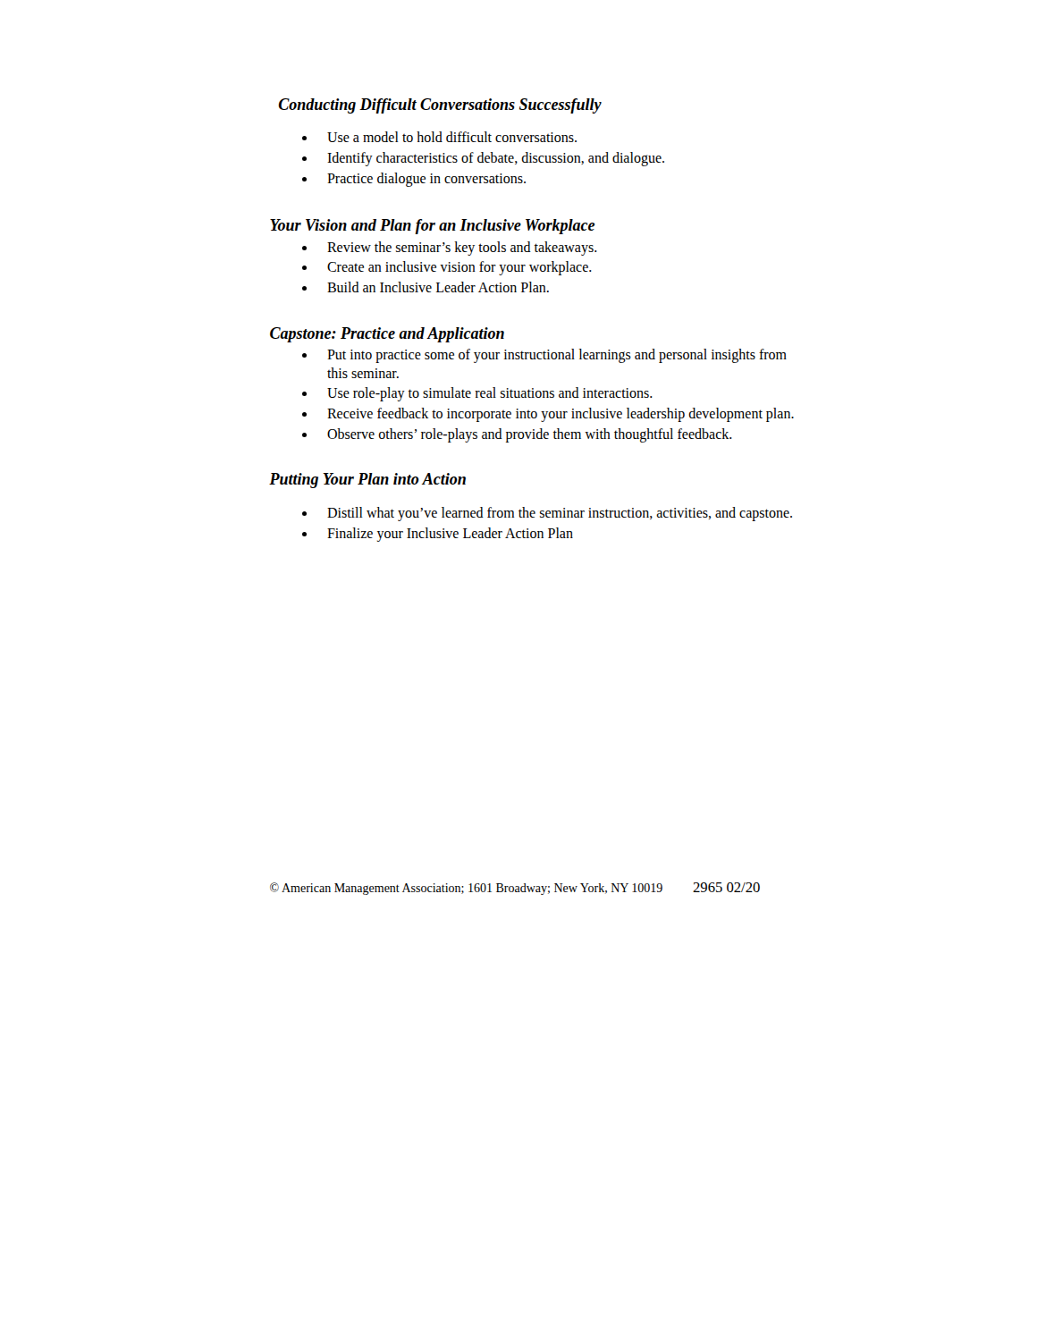Conducting Difficult Conversations Successfully
Use a model to hold difficult conversations.
Identify characteristics of debate, discussion, and dialogue.
Practice dialogue in conversations.
Your Vision and Plan for an Inclusive Workplace
Review the seminar’s key tools and takeaways.
Create an inclusive vision for your workplace.
Build an Inclusive Leader Action Plan.
Capstone: Practice and Application
Put into practice some of your instructional learnings and personal insights from this seminar.
Use role-play to simulate real situations and interactions.
Receive feedback to incorporate into your inclusive leadership development plan.
Observe others’ role-plays and provide them with thoughtful feedback.
Putting Your Plan into Action
Distill what you’ve learned from the seminar instruction, activities, and capstone.
Finalize your Inclusive Leader Action Plan
© American Management Association; 1601 Broadway; New York, NY 10019 2965 02/20